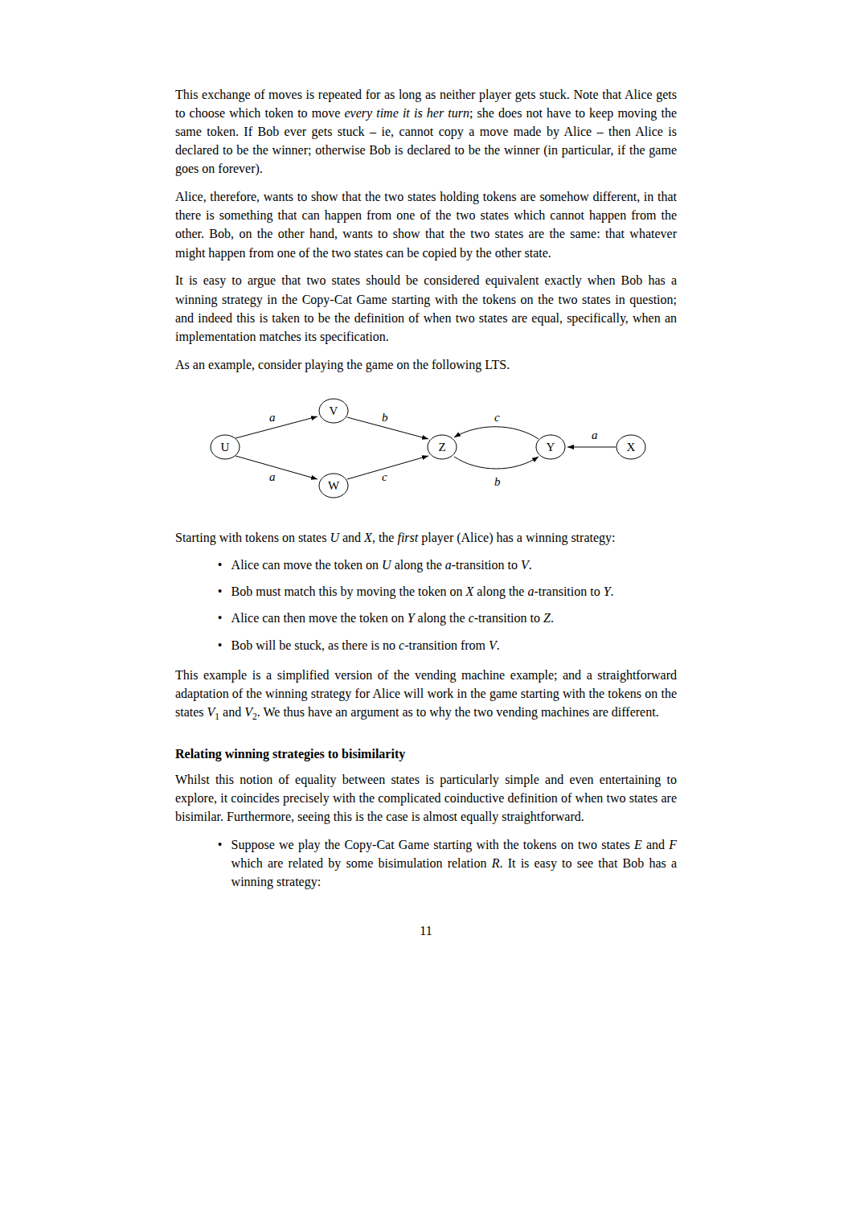This exchange of moves is repeated for as long as neither player gets stuck. Note that Alice gets to choose which token to move every time it is her turn; she does not have to keep moving the same token. If Bob ever gets stuck – ie, cannot copy a move made by Alice – then Alice is declared to be the winner; otherwise Bob is declared to be the winner (in particular, if the game goes on forever).
Alice, therefore, wants to show that the two states holding tokens are somehow different, in that there is something that can happen from one of the two states which cannot happen from the other. Bob, on the other hand, wants to show that the two states are the same: that whatever might happen from one of the two states can be copied by the other state.
It is easy to argue that two states should be considered equivalent exactly when Bob has a winning strategy in the Copy-Cat Game starting with the tokens on the two states in question; and indeed this is taken to be the definition of when two states are equal, specifically, when an implementation matches its specification.
As an example, consider playing the game on the following LTS.
U V W Z Y X a a b c c b a
Starting with tokens on states U and X, the first player (Alice) has a winning strategy:
Alice can move the token on U along the a-transition to V.
Bob must match this by moving the token on X along the a-transition to Y.
Alice can then move the token on Y along the c-transition to Z.
Bob will be stuck, as there is no c-transition from V.
This example is a simplified version of the vending machine example; and a straightforward adaptation of the winning strategy for Alice will work in the game starting with the tokens on the states V1 and V2. We thus have an argument as to why the two vending machines are different.
Relating winning strategies to bisimilarity
Whilst this notion of equality between states is particularly simple and even entertaining to explore, it coincides precisely with the complicated coinductive definition of when two states are bisimilar. Furthermore, seeing this is the case is almost equally straightforward.
Suppose we play the Copy-Cat Game starting with the tokens on two states E and F which are related by some bisimulation relation R. It is easy to see that Bob has a winning strategy:
11